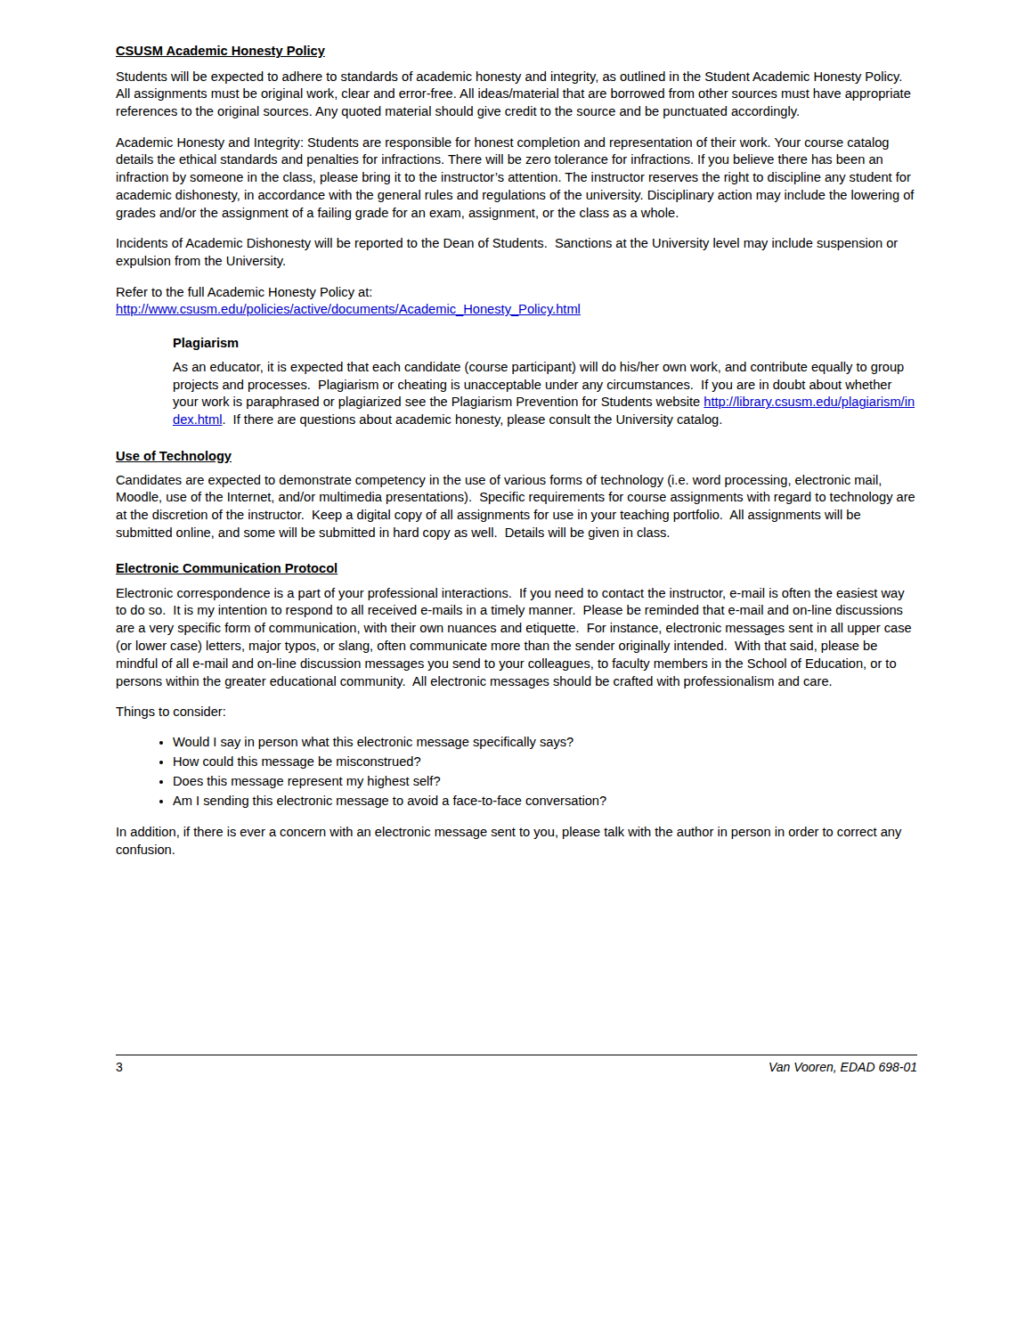CSUSM Academic Honesty Policy
Students will be expected to adhere to standards of academic honesty and integrity, as outlined in the Student Academic Honesty Policy. All assignments must be original work, clear and error-free. All ideas/material that are borrowed from other sources must have appropriate references to the original sources. Any quoted material should give credit to the source and be punctuated accordingly.
Academic Honesty and Integrity: Students are responsible for honest completion and representation of their work. Your course catalog details the ethical standards and penalties for infractions. There will be zero tolerance for infractions. If you believe there has been an infraction by someone in the class, please bring it to the instructor’s attention. The instructor reserves the right to discipline any student for academic dishonesty, in accordance with the general rules and regulations of the university. Disciplinary action may include the lowering of grades and/or the assignment of a failing grade for an exam, assignment, or the class as a whole.
Incidents of Academic Dishonesty will be reported to the Dean of Students. Sanctions at the University level may include suspension or expulsion from the University.
Refer to the full Academic Honesty Policy at:
http://www.csusm.edu/policies/active/documents/Academic_Honesty_Policy.html
Plagiarism
As an educator, it is expected that each candidate (course participant) will do his/her own work, and contribute equally to group projects and processes. Plagiarism or cheating is unacceptable under any circumstances. If you are in doubt about whether your work is paraphrased or plagiarized see the Plagiarism Prevention for Students website http://library.csusm.edu/plagiarism/index.html. If there are questions about academic honesty, please consult the University catalog.
Use of Technology
Candidates are expected to demonstrate competency in the use of various forms of technology (i.e. word processing, electronic mail, Moodle, use of the Internet, and/or multimedia presentations). Specific requirements for course assignments with regard to technology are at the discretion of the instructor. Keep a digital copy of all assignments for use in your teaching portfolio. All assignments will be submitted online, and some will be submitted in hard copy as well. Details will be given in class.
Electronic Communication Protocol
Electronic correspondence is a part of your professional interactions. If you need to contact the instructor, e-mail is often the easiest way to do so. It is my intention to respond to all received e-mails in a timely manner. Please be reminded that e-mail and on-line discussions are a very specific form of communication, with their own nuances and etiquette. For instance, electronic messages sent in all upper case (or lower case) letters, major typos, or slang, often communicate more than the sender originally intended. With that said, please be mindful of all e-mail and on-line discussion messages you send to your colleagues, to faculty members in the School of Education, or to persons within the greater educational community. All electronic messages should be crafted with professionalism and care.
Things to consider:
Would I say in person what this electronic message specifically says?
How could this message be misconstrued?
Does this message represent my highest self?
Am I sending this electronic message to avoid a face-to-face conversation?
In addition, if there is ever a concern with an electronic message sent to you, please talk with the author in person in order to correct any confusion.
3 Van Vooren, EDAD 698-01